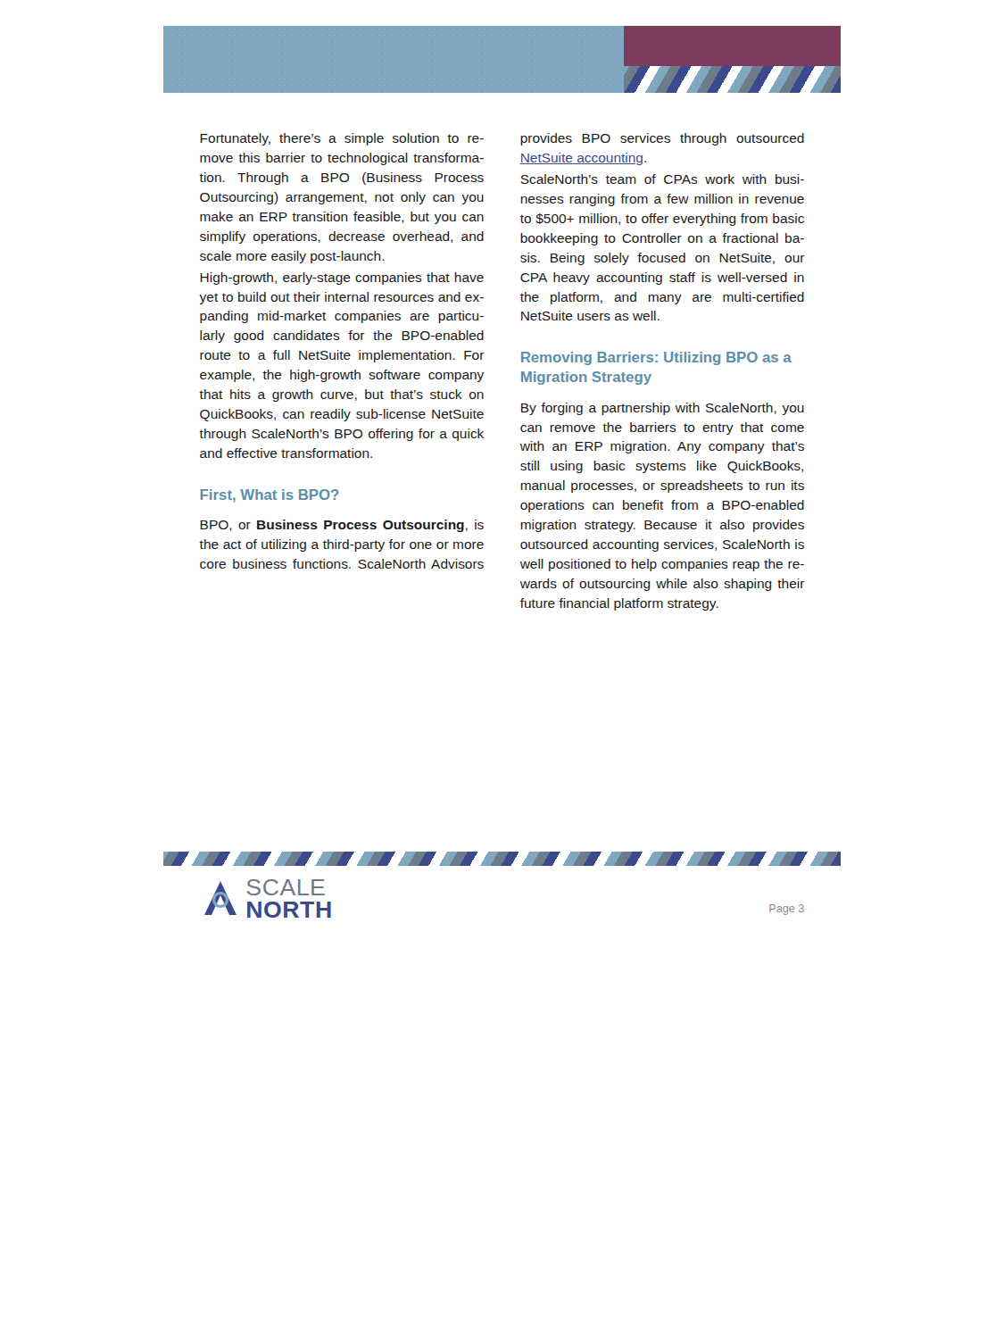Fortunately, there’s a simple solution to remove this barrier to technological transformation. Through a BPO (Business Process Outsourcing) arrangement, not only can you make an ERP transition feasible, but you can simplify operations, decrease overhead, and scale more easily post-launch.
High-growth, early-stage companies that have yet to build out their internal resources and expanding mid-market companies are particularly good candidates for the BPO-enabled route to a full NetSuite implementation. For example, the high-growth software company that hits a growth curve, but that’s stuck on QuickBooks, can readily sub-license NetSuite through ScaleNorth’s BPO offering for a quick and effective transformation.
First, What is BPO?
BPO, or Business Process Outsourcing, is the act of utilizing a third-party for one or more core business functions. ScaleNorth Advisors provides BPO services through outsourced NetSuite accounting.
ScaleNorth’s team of CPAs work with businesses ranging from a few million in revenue to $500+ million, to offer everything from basic bookkeeping to Controller on a fractional basis. Being solely focused on NetSuite, our CPA heavy accounting staff is well-versed in the platform, and many are multi-certified NetSuite users as well.
Removing Barriers: Utilizing BPO as a Migration Strategy
By forging a partnership with ScaleNorth, you can remove the barriers to entry that come with an ERP migration. Any company that’s still using basic systems like QuickBooks, manual processes, or spreadsheets to run its operations can benefit from a BPO-enabled migration strategy. Because it also provides outsourced accounting services, ScaleNorth is well positioned to help companies reap the rewards of outsourcing while also shaping their future financial platform strategy.
SCALE NORTH
Page 3